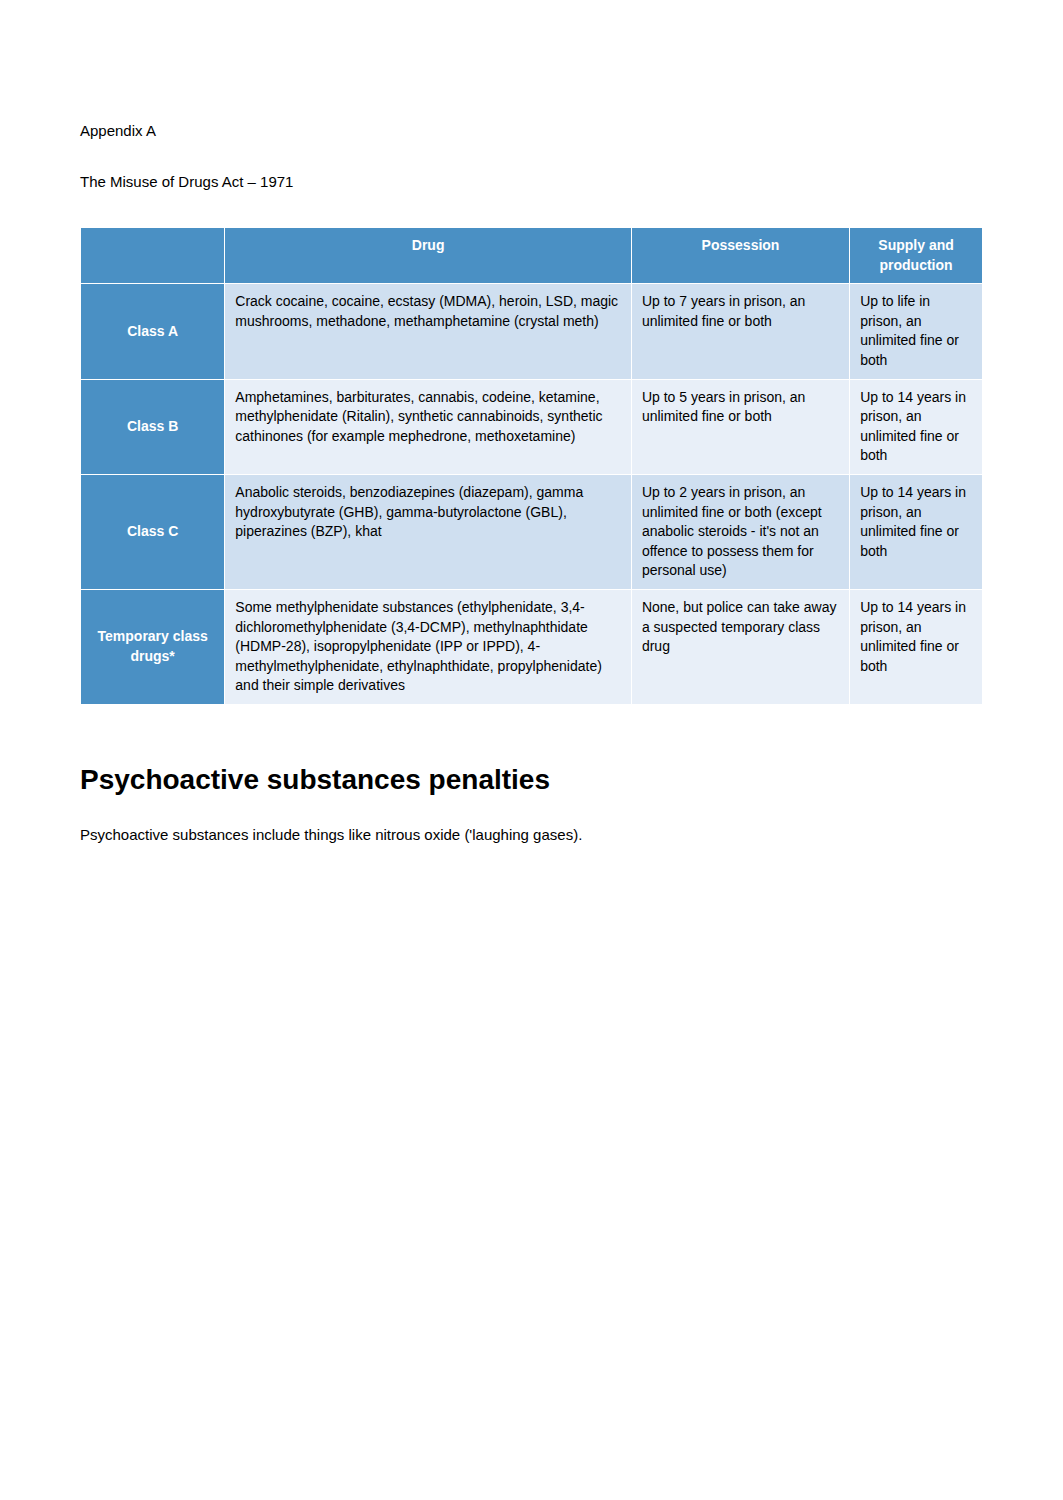Appendix A
The Misuse of Drugs Act – 1971
| | Drug | Possession | Supply and production |
| --- | --- | --- | --- |
| Class A | Crack cocaine, cocaine, ecstasy (MDMA), heroin, LSD, magic mushrooms, methadone, methamphetamine (crystal meth) | Up to 7 years in prison, an unlimited fine or both | Up to life in prison, an unlimited fine or both |
| Class B | Amphetamines, barbiturates, cannabis, codeine, ketamine, methylphenidate (Ritalin), synthetic cannabinoids, synthetic cathinones (for example mephedrone, methoxetamine) | Up to 5 years in prison, an unlimited fine or both | Up to 14 years in prison, an unlimited fine or both |
| Class C | Anabolic steroids, benzodiazepines (diazepam), gamma hydroxybutyrate (GHB), gamma-butyrolactone (GBL), piperazines (BZP), khat | Up to 2 years in prison, an unlimited fine or both (except anabolic steroids - it's not an offence to possess them for personal use) | Up to 14 years in prison, an unlimited fine or both |
| Temporary class drugs* | Some methylphenidate substances (ethylphenidate, 3,4-dichloromethylphenidate (3,4-DCMP), methylnaphthidate (HDMP-28), isopropylphenidate (IPP or IPPD), 4-methylmethylphenidate, ethylnaphthidate, propylphenidate) and their simple derivatives | None, but police can take away a suspected temporary class drug | Up to 14 years in prison, an unlimited fine or both |
Psychoactive substances penalties
Psychoactive substances include things like nitrous oxide ('laughing gases).